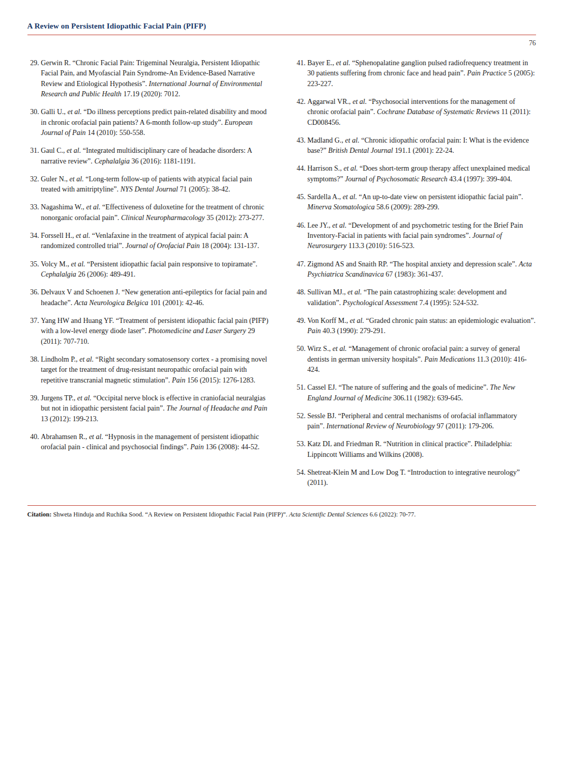A Review on Persistent Idiopathic Facial Pain (PIFP)
76
Gerwin R. “Chronic Facial Pain: Trigeminal Neuralgia, Persistent Idiopathic Facial Pain, and Myofascial Pain Syndrome-An Evidence-Based Narrative Review and Etiological Hypothesis”. International Journal of Environmental Research and Public Health 17.19 (2020): 7012.
Galli U., et al. “Do illness perceptions predict pain-related disability and mood in chronic orofacial pain patients? A 6-month follow-up study”. European Journal of Pain 14 (2010): 550-558.
Gaul C., et al. “Integrated multidisciplinary care of headache disorders: A narrative review”. Cephalalgia 36 (2016): 1181-1191.
Guler N., et al. “Long-term follow-up of patients with atypical facial pain treated with amitriptyline”. NYS Dental Journal 71 (2005): 38-42.
Nagashima W., et al. “Effectiveness of duloxetine for the treatment of chronic nonorganic orofacial pain”. Clinical Neuropharmacology 35 (2012): 273-277.
Forssell H., et al. “Venlafaxine in the treatment of atypical facial pain: A randomized controlled trial”. Journal of Orofacial Pain 18 (2004): 131-137.
Volcy M., et al. “Persistent idiopathic facial pain responsive to topiramate”. Cephalalgia 26 (2006): 489-491.
Delvaux V and Schoenen J. “New generation anti-epileptics for facial pain and headache”. Acta Neurologica Belgica 101 (2001): 42-46.
Yang HW and Huang YF. “Treatment of persistent idiopathic facial pain (PIFP) with a low-level energy diode laser”. Photomedicine and Laser Surgery 29 (2011): 707-710.
Lindholm P., et al. “Right secondary somatosensory cortex - a promising novel target for the treatment of drug-resistant neuropathic orofacial pain with repetitive transcranial magnetic stimulation”. Pain 156 (2015): 1276-1283.
Jurgens TP., et al. “Occipital nerve block is effective in craniofacial neuralgias but not in idiopathic persistent facial pain”. The Journal of Headache and Pain 13 (2012): 199-213.
Abrahamsen R., et al. “Hypnosis in the management of persistent idiopathic orofacial pain - clinical and psychosocial findings”. Pain 136 (2008): 44-52.
Bayer E., et al. “Sphenopalatine ganglion pulsed radiofrequency treatment in 30 patients suffering from chronic face and head pain”. Pain Practice 5 (2005): 223-227.
Aggarwal VR., et al. “Psychosocial interventions for the management of chronic orofacial pain”. Cochrane Database of Systematic Reviews 11 (2011): CD008456.
Madland G., et al. “Chronic idiopathic orofacial pain: I: What is the evidence base?” British Dental Journal 191.1 (2001): 22-24.
Harrison S., et al. “Does short-term group therapy affect unexplained medical symptoms?” Journal of Psychosomatic Research 43.4 (1997): 399-404.
Sardella A., et al. “An up-to-date view on persistent idiopathic facial pain”. Minerva Stomatologica 58.6 (2009): 289-299.
Lee JY., et al. “Development of and psychometric testing for the Brief Pain Inventory-Facial in patients with facial pain syndromes”. Journal of Neurosurgery 113.3 (2010): 516-523.
Zigmond AS and Snaith RP. “The hospital anxiety and depression scale”. Acta Psychiatrica Scandinavica 67 (1983): 361-437.
Sullivan MJ., et al. “The pain catastrophizing scale: development and validation”. Psychological Assessment 7.4 (1995): 524-532.
Von Korff M., et al. “Graded chronic pain status: an epidemiologic evaluation”. Pain 40.3 (1990): 279-291.
Wirz S., et al. “Management of chronic orofacial pain: a survey of general dentists in german university hospitals”. Pain Medications 11.3 (2010): 416-424.
Cassel EJ. “The nature of suffering and the goals of medicine”. The New England Journal of Medicine 306.11 (1982): 639-645.
Sessle BJ. “Peripheral and central mechanisms of orofacial inflammatory pain”. International Review of Neurobiology 97 (2011): 179-206.
Katz DL and Friedman R. “Nutrition in clinical practice”. Philadelphia: Lippincott Williams and Wilkins (2008).
Shetreat-Klein M and Low Dog T. “Introduction to integrative neurology” (2011).
Citation: Shweta Hinduja and Ruchika Sood. “A Review on Persistent Idiopathic Facial Pain (PIFP)”. Acta Scientific Dental Sciences 6.6 (2022): 70-77.